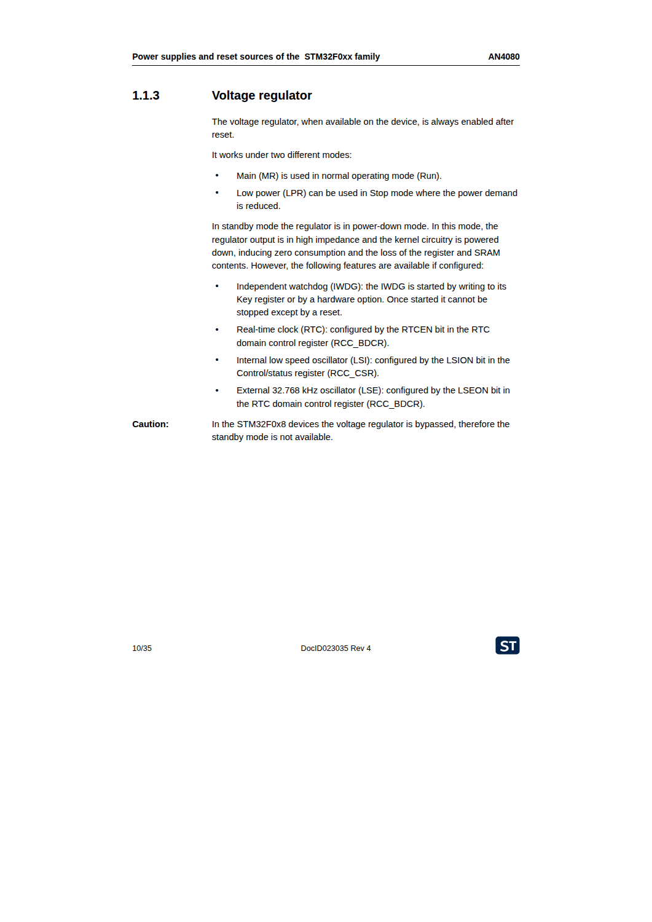Power supplies and reset sources of the STM32F0xx family
AN4080
1.1.3 Voltage regulator
The voltage regulator, when available on the device, is always enabled after reset.
It works under two different modes:
Main (MR) is used in normal operating mode (Run).
Low power (LPR) can be used in Stop mode where the power demand is reduced.
In standby mode the regulator is in power-down mode. In this mode, the regulator output is in high impedance and the kernel circuitry is powered down, inducing zero consumption and the loss of the register and SRAM contents. However, the following features are available if configured:
Independent watchdog (IWDG): the IWDG is started by writing to its Key register or by a hardware option. Once started it cannot be stopped except by a reset.
Real-time clock (RTC): configured by the RTCEN bit in the RTC domain control register (RCC_BDCR).
Internal low speed oscillator (LSI): configured by the LSION bit in the Control/status register (RCC_CSR).
External 32.768 kHz oscillator (LSE): configured by the LSEON bit in the RTC domain control register (RCC_BDCR).
Caution:
In the STM32F0x8 devices the voltage regulator is bypassed, therefore the standby mode is not available.
10/35
DocID023035 Rev 4